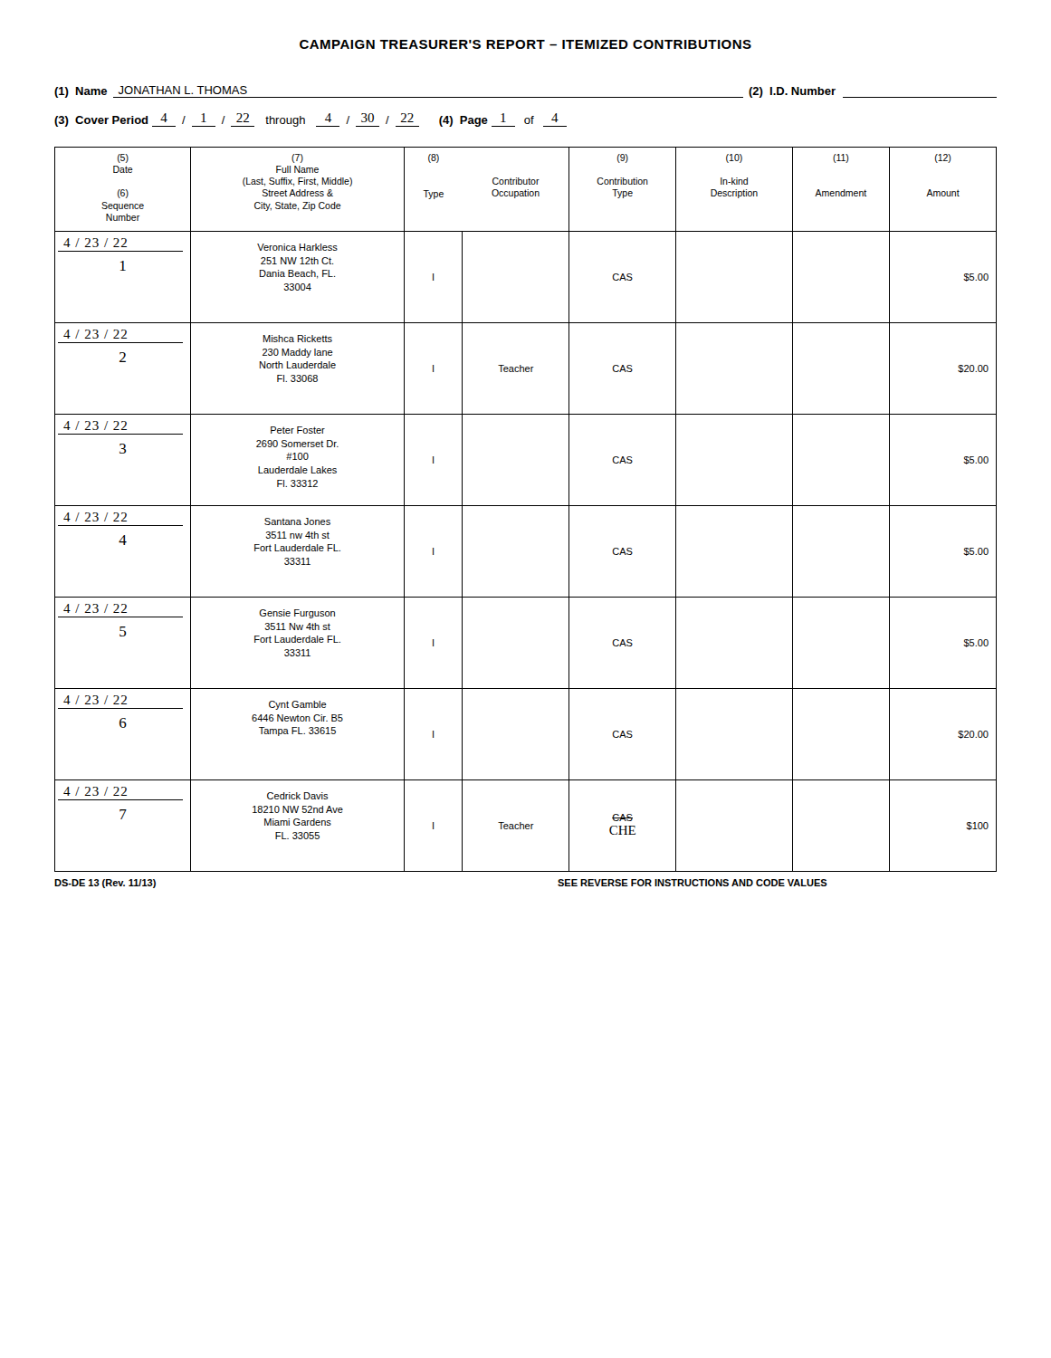CAMPAIGN TREASURER'S REPORT – ITEMIZED CONTRIBUTIONS
(1) Name JONATHAN L. THOMAS (2) I.D. Number
(3) Cover Period 4/ 1/ 22 through 4/ 30/ 22 (4) Page 1 of 4
| (5) Date (6) Sequence Number | (7) Full Name (Last, Suffix, First, Middle) Street Address & City, State, Zip Code | (8) Type | Contributor Occupation | (9) Contribution Type | (10) In-kind Description | (11) Amendment | (12) Amount |
| --- | --- | --- | --- | --- | --- | --- | --- |
| 4 / 23 / 22 1 | Veronica Harkless 251 NW 12th Ct. Dania Beach, FL. 33004 | I | | CAS | | | $5.00 |
| 4 / 23 / 22 2 | Mishca Ricketts 230 Maddy lane North Lauderdale Fl. 33068 | I | Teacher | CAS | | | $20.00 |
| 4 / 23 / 22 3 | Peter Foster 2690 Somerset Dr. #100 Lauderdale Lakes Fl. 33312 | I | | CAS | | | $5.00 |
| 4 / 23 / 22 4 | Santana Jones 3511 nw 4th st Fort Lauderdale FL. 33311 | I | | CAS | | | $5.00 |
| 4 / 23 / 22 5 | Gensie Furguson 3511 Nw 4th st Fort Lauderdale FL. 33311 | I | | CAS | | | $5.00 |
| 4 / 23 / 22 6 | Cynt Gamble 6446 Newton Cir. B5 Tampa FL. 33615 | I | | CAS | | | $20.00 |
| 4 / 23 / 22 7 | Cedrick Davis 18210 NW 52nd Ave Miami Gardens FL. 33055 | I | Teacher | CAS CHE | | | $100 |
DS-DE 13 (Rev. 11/13) SEE REVERSE FOR INSTRUCTIONS AND CODE VALUES